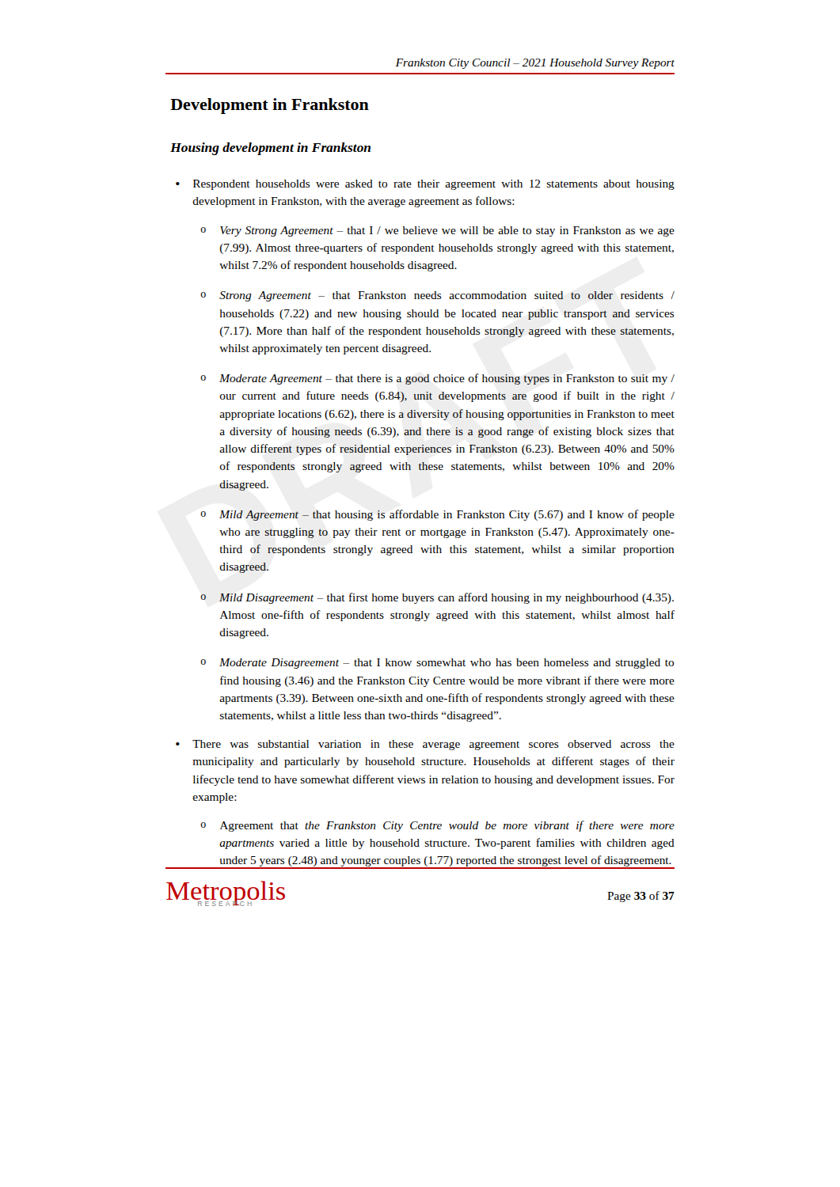Frankston City Council – 2021 Household Survey Report
DRAFT
Development in Frankston
Housing development in Frankston
Respondent households were asked to rate their agreement with 12 statements about housing development in Frankston, with the average agreement as follows:
Very Strong Agreement – that I / we believe we will be able to stay in Frankston as we age (7.99). Almost three-quarters of respondent households strongly agreed with this statement, whilst 7.2% of respondent households disagreed.
Strong Agreement – that Frankston needs accommodation suited to older residents / households (7.22) and new housing should be located near public transport and services (7.17). More than half of the respondent households strongly agreed with these statements, whilst approximately ten percent disagreed.
Moderate Agreement – that there is a good choice of housing types in Frankston to suit my / our current and future needs (6.84), unit developments are good if built in the right / appropriate locations (6.62), there is a diversity of housing opportunities in Frankston to meet a diversity of housing needs (6.39), and there is a good range of existing block sizes that allow different types of residential experiences in Frankston (6.23). Between 40% and 50% of respondents strongly agreed with these statements, whilst between 10% and 20% disagreed.
Mild Agreement – that housing is affordable in Frankston City (5.67) and I know of people who are struggling to pay their rent or mortgage in Frankston (5.47). Approximately one-third of respondents strongly agreed with this statement, whilst a similar proportion disagreed.
Mild Disagreement – that first home buyers can afford housing in my neighbourhood (4.35). Almost one-fifth of respondents strongly agreed with this statement, whilst almost half disagreed.
Moderate Disagreement – that I know somewhat who has been homeless and struggled to find housing (3.46) and the Frankston City Centre would be more vibrant if there were more apartments (3.39). Between one-sixth and one-fifth of respondents strongly agreed with these statements, whilst a little less than two-thirds “disagreed”.
There was substantial variation in these average agreement scores observed across the municipality and particularly by household structure. Households at different stages of their lifecycle tend to have somewhat different views in relation to housing and development issues. For example:
Agreement that the Frankston City Centre would be more vibrant if there were more apartments varied a little by household structure. Two-parent families with children aged under 5 years (2.48) and younger couples (1.77) reported the strongest level of disagreement.
MetropolisRESEARCH
Page 33 of 37